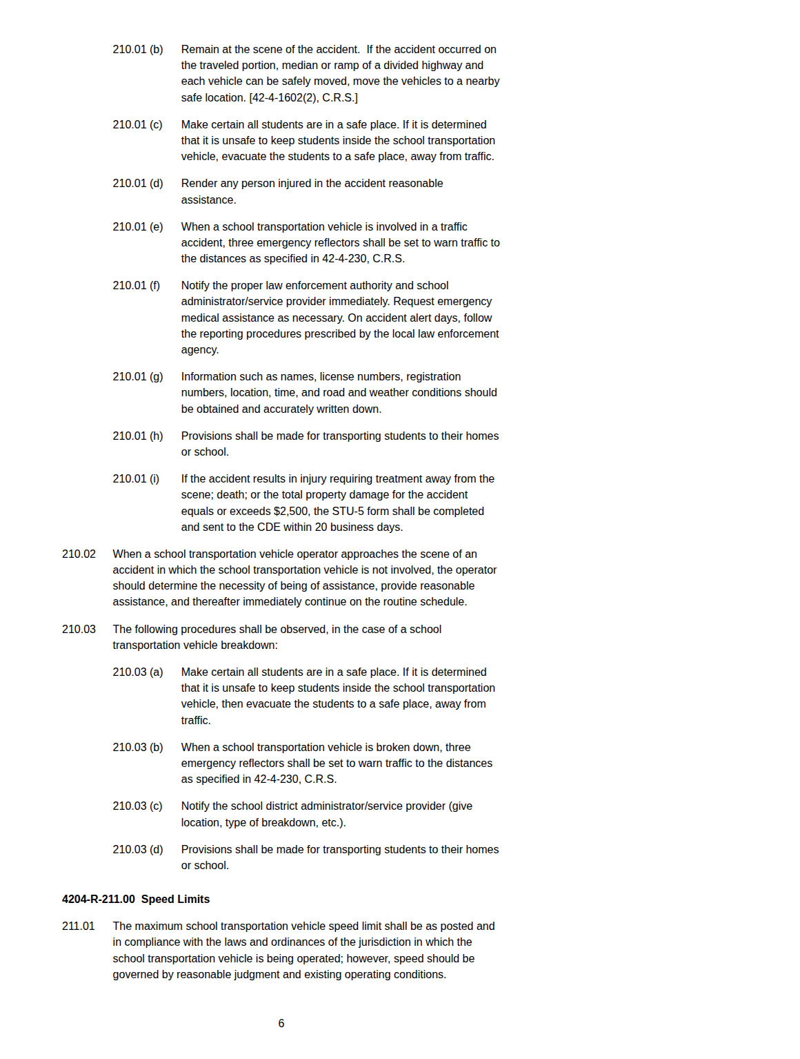210.01 (b) Remain at the scene of the accident. If the accident occurred on the traveled portion, median or ramp of a divided highway and each vehicle can be safely moved, move the vehicles to a nearby safe location. [42-4-1602(2), C.R.S.]
210.01 (c) Make certain all students are in a safe place. If it is determined that it is unsafe to keep students inside the school transportation vehicle, evacuate the students to a safe place, away from traffic.
210.01 (d) Render any person injured in the accident reasonable assistance.
210.01 (e) When a school transportation vehicle is involved in a traffic accident, three emergency reflectors shall be set to warn traffic to the distances as specified in 42-4-230, C.R.S.
210.01 (f) Notify the proper law enforcement authority and school administrator/service provider immediately. Request emergency medical assistance as necessary. On accident alert days, follow the reporting procedures prescribed by the local law enforcement agency.
210.01 (g) Information such as names, license numbers, registration numbers, location, time, and road and weather conditions should be obtained and accurately written down.
210.01 (h) Provisions shall be made for transporting students to their homes or school.
210.01 (i) If the accident results in injury requiring treatment away from the scene; death; or the total property damage for the accident equals or exceeds $2,500, the STU-5 form shall be completed and sent to the CDE within 20 business days.
210.02 When a school transportation vehicle operator approaches the scene of an accident in which the school transportation vehicle is not involved, the operator should determine the necessity of being of assistance, provide reasonable assistance, and thereafter immediately continue on the routine schedule.
210.03 The following procedures shall be observed, in the case of a school transportation vehicle breakdown:
210.03 (a) Make certain all students are in a safe place. If it is determined that it is unsafe to keep students inside the school transportation vehicle, then evacuate the students to a safe place, away from traffic.
210.03 (b) When a school transportation vehicle is broken down, three emergency reflectors shall be set to warn traffic to the distances as specified in 42-4-230, C.R.S.
210.03 (c) Notify the school district administrator/service provider (give location, type of breakdown, etc.).
210.03 (d) Provisions shall be made for transporting students to their homes or school.
4204-R-211.00 Speed Limits
211.01 The maximum school transportation vehicle speed limit shall be as posted and in compliance with the laws and ordinances of the jurisdiction in which the school transportation vehicle is being operated; however, speed should be governed by reasonable judgment and existing operating conditions.
6